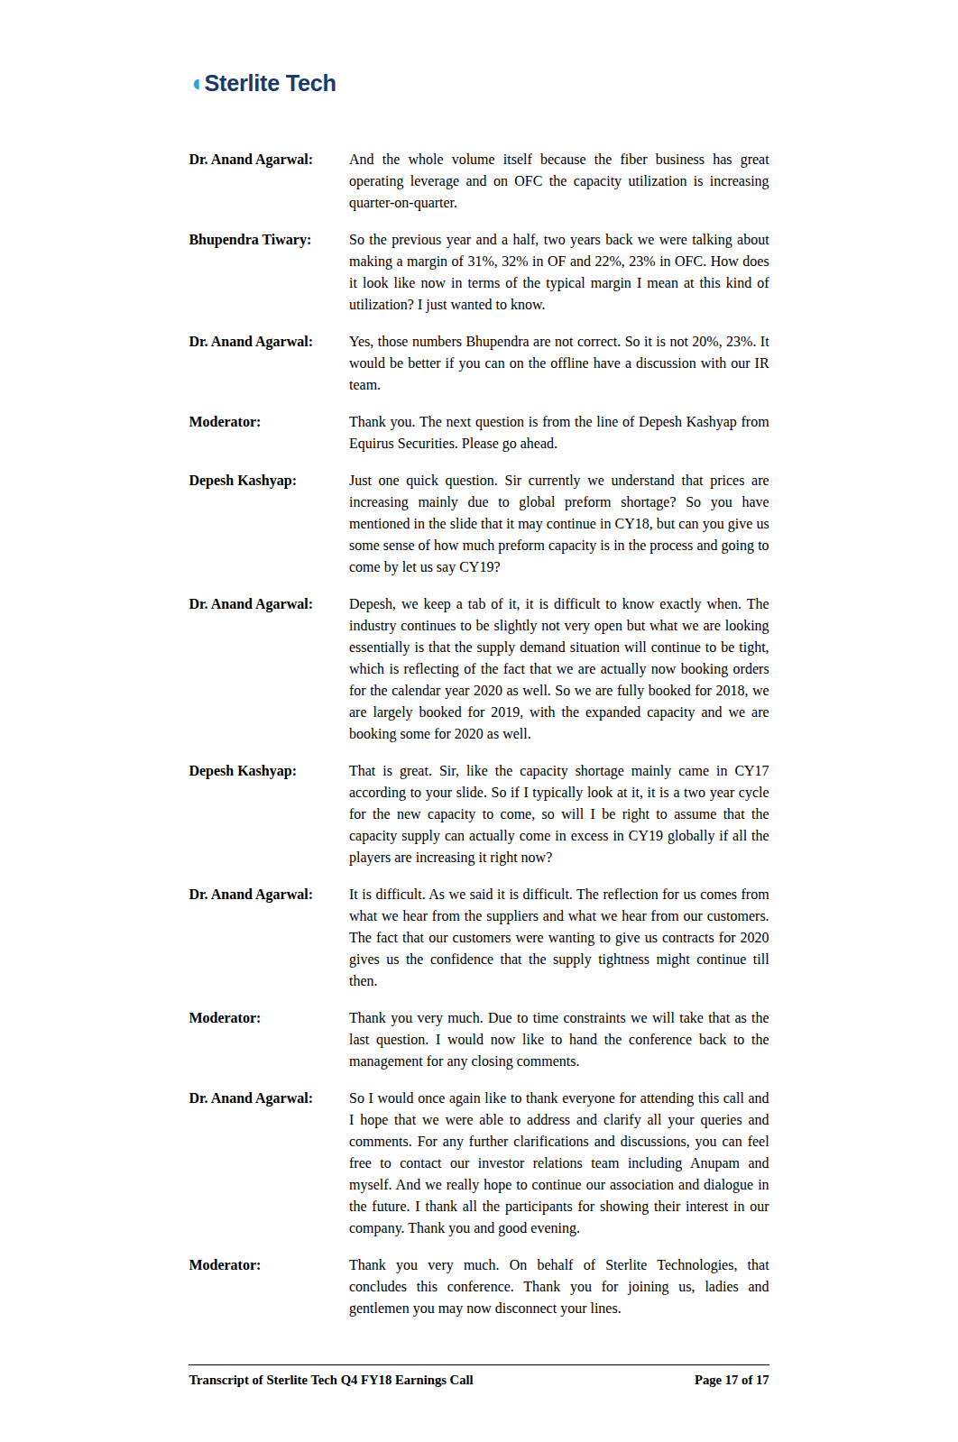◖Sterlite Tech
| Dr. Anand Agarwal: | And the whole volume itself because the fiber business has great operating leverage and on OFC the capacity utilization is increasing quarter-on-quarter. |
| Bhupendra Tiwary: | So the previous year and a half, two years back we were talking about making a margin of 31%, 32% in OF and 22%, 23% in OFC. How does it look like now in terms of the typical margin I mean at this kind of utilization? I just wanted to know. |
| Dr. Anand Agarwal: | Yes, those numbers Bhupendra are not correct. So it is not 20%, 23%. It would be better if you can on the offline have a discussion with our IR team. |
| Moderator: | Thank you. The next question is from the line of Depesh Kashyap from Equirus Securities. Please go ahead. |
| Depesh Kashyap: | Just one quick question. Sir currently we understand that prices are increasing mainly due to global preform shortage? So you have mentioned in the slide that it may continue in CY18, but can you give us some sense of how much preform capacity is in the process and going to come by let us say CY19? |
| Dr. Anand Agarwal: | Depesh, we keep a tab of it, it is difficult to know exactly when. The industry continues to be slightly not very open but what we are looking essentially is that the supply demand situation will continue to be tight, which is reflecting of the fact that we are actually now booking orders for the calendar year 2020 as well. So we are fully booked for 2018, we are largely booked for 2019, with the expanded capacity and we are booking some for 2020 as well. |
| Depesh Kashyap: | That is great. Sir, like the capacity shortage mainly came in CY17 according to your slide. So if I typically look at it, it is a two year cycle for the new capacity to come, so will I be right to assume that the capacity supply can actually come in excess in CY19 globally if all the players are increasing it right now? |
| Dr. Anand Agarwal: | It is difficult. As we said it is difficult. The reflection for us comes from what we hear from the suppliers and what we hear from our customers. The fact that our customers were wanting to give us contracts for 2020 gives us the confidence that the supply tightness might continue till then. |
| Moderator: | Thank you very much. Due to time constraints we will take that as the last question. I would now like to hand the conference back to the management for any closing comments. |
| Dr. Anand Agarwal: | So I would once again like to thank everyone for attending this call and I hope that we were able to address and clarify all your queries and comments. For any further clarifications and discussions, you can feel free to contact our investor relations team including Anupam and myself. And we really hope to continue our association and dialogue in the future. I thank all the participants for showing their interest in our company. Thank you and good evening. |
| Moderator: | Thank you very much. On behalf of Sterlite Technologies, that concludes this conference. Thank you for joining us, ladies and gentlemen you may now disconnect your lines. |
Transcript of Sterlite Tech Q4 FY18 Earnings Call Page 17 of 17